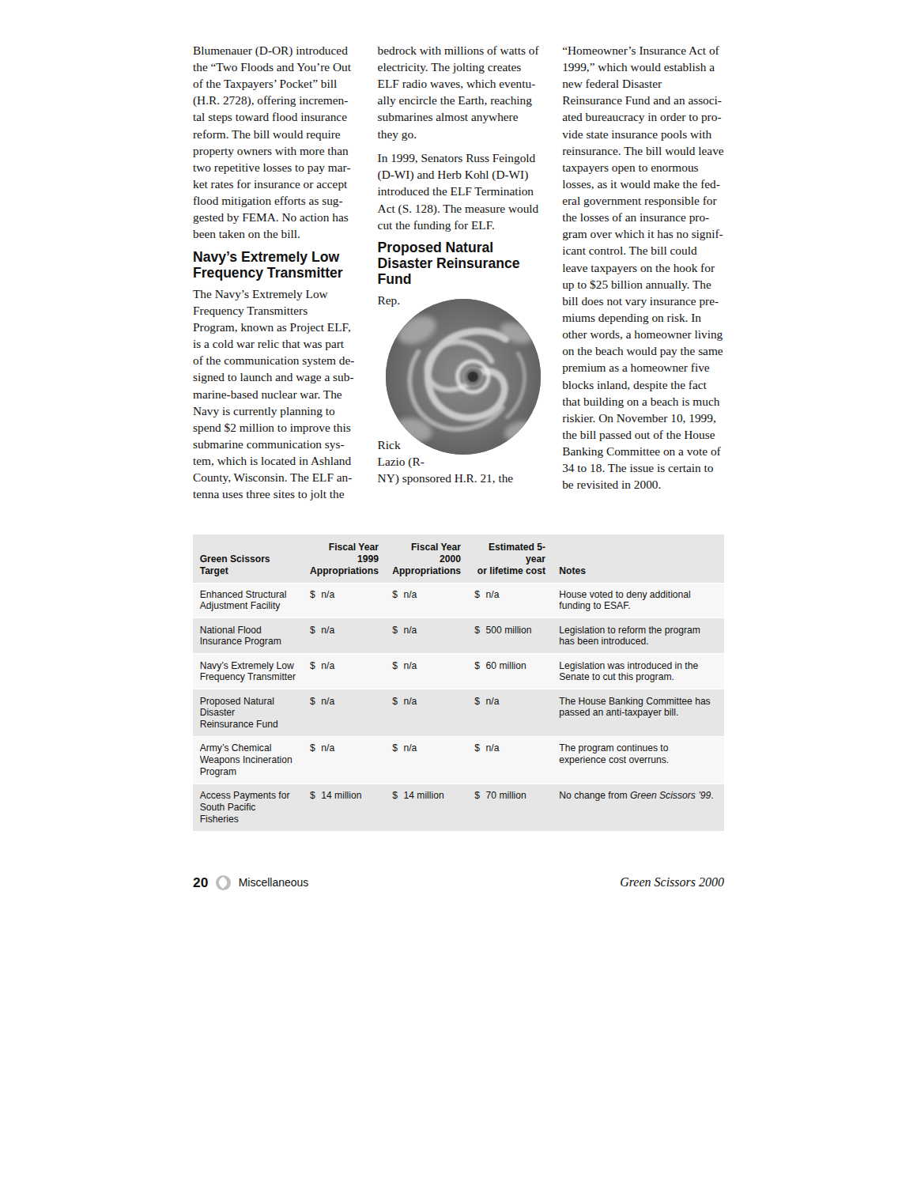Blumenauer (D-OR) introduced the “Two Floods and You’re Out of the Taxpayers’ Pocket” bill (H.R. 2728), offering incremental steps toward flood insurance reform. The bill would require property owners with more than two repetitive losses to pay market rates for insurance or accept flood mitigation efforts as suggested by FEMA. No action has been taken on the bill.
Navy’s Extremely Low Frequency Transmitter
The Navy’s Extremely Low Frequency Transmitters Program, known as Project ELF, is a cold war relic that was part of the communication system designed to launch and wage a submarine-based nuclear war. The Navy is currently planning to spend $2 million to improve this submarine communication system, which is located in Ashland County, Wisconsin. The ELF antenna uses three sites to jolt the bedrock with millions of watts of electricity. The jolting creates ELF radio waves, which eventually encircle the Earth, reaching submarines almost anywhere they go.
In 1999, Senators Russ Feingold (D-WI) and Herb Kohl (D-WI) introduced the ELF Termination Act (S. 128). The measure would cut the funding for ELF.
Proposed Natural Disaster Reinsurance Fund
Rep. Rick Lazio (R-NY) sponsored H.R. 21, the “Homeowner’s Insurance Act of 1999,” which would establish a new federal Disaster Reinsurance Fund and an associated bureaucracy in order to provide state insurance pools with reinsurance. The bill would leave taxpayers open to enormous losses, as it would make the federal government responsible for the losses of an insurance program over which it has no significant control. The bill could leave taxpayers on the hook for up to $25 billion annually. The bill does not vary insurance premiums depending on risk. In other words, a homeowner living on the beach would pay the same premium as a homeowner five blocks inland, despite the fact that building on a beach is much riskier. On November 10, 1999, the bill passed out of the House Banking Committee on a vote of 34 to 18. The issue is certain to be revisited in 2000.
| Green Scissors Target | Fiscal Year 1999 Appropriations | Fiscal Year 2000 Appropriations | Estimated 5-year or lifetime cost | Notes |
| --- | --- | --- | --- | --- |
| Enhanced Structural Adjustment Facility | $ n/a | $ n/a | $ n/a | House voted to deny additional funding to ESAF. |
| National Flood Insurance Program | $ n/a | $ n/a | $ 500 million | Legislation to reform the program has been introduced. |
| Navy’s Extremely Low Frequency Transmitter | $ n/a | $ n/a | $ 60 million | Legislation was introduced in the Senate to cut this program. |
| Proposed Natural Disaster Reinsurance Fund | $ n/a | $ n/a | $ n/a | The House Banking Committee has passed an anti-taxpayer bill. |
| Army’s Chemical Weapons Incineration Program | $ n/a | $ n/a | $ n/a | The program continues to experience cost overruns. |
| Access Payments for South Pacific Fisheries | $ 14 million | $ 14 million | $ 70 million | No change from Green Scissors ’99 . |
20 Miscellaneous
Green Scissors 2000